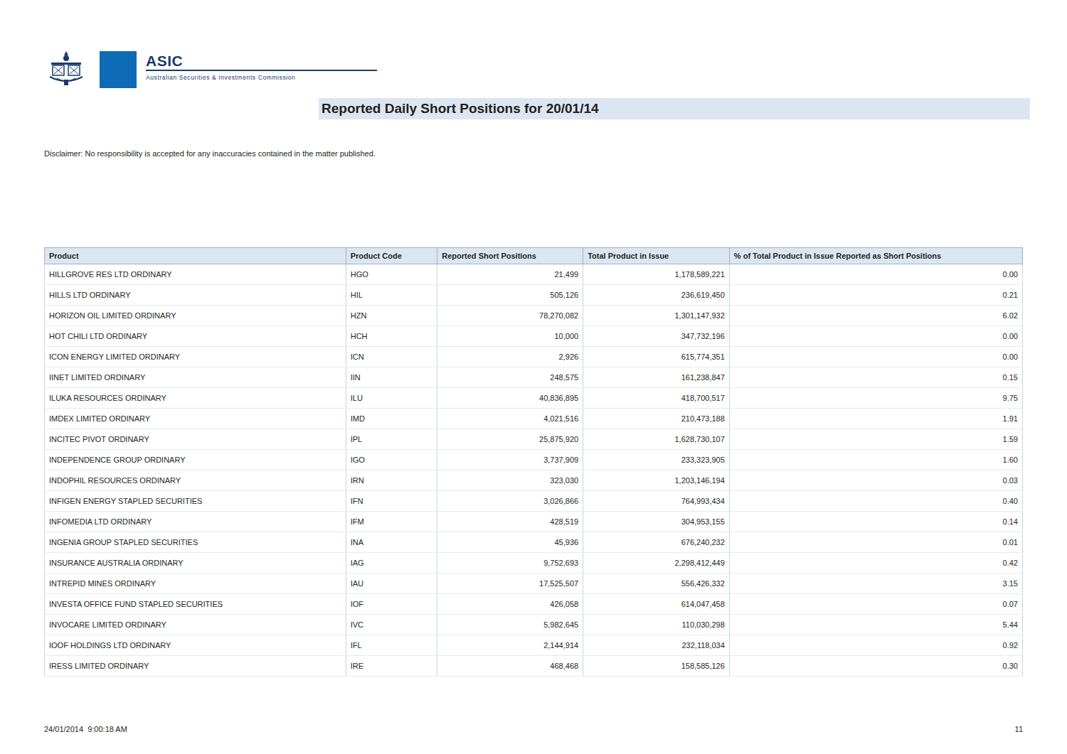ASIC
Australian Securities & Investments Commission
Reported Daily Short Positions for 20/01/14
Disclaimer: No responsibility is accepted for any inaccuracies contained in the matter published.
| Product | Product Code | Reported Short Positions | Total Product in Issue | % of Total Product in Issue Reported as Short Positions |
| --- | --- | --- | --- | --- |
| HILLGROVE RES LTD ORDINARY | HGO | 21,499 | 1,178,589,221 | 0.00 |
| HILLS LTD ORDINARY | HIL | 505,126 | 236,619,450 | 0.21 |
| HORIZON OIL LIMITED ORDINARY | HZN | 78,270,082 | 1,301,147,932 | 6.02 |
| HOT CHILI LTD ORDINARY | HCH | 10,000 | 347,732,196 | 0.00 |
| ICON ENERGY LIMITED ORDINARY | ICN | 2,926 | 615,774,351 | 0.00 |
| IINET LIMITED ORDINARY | IIN | 248,575 | 161,238,847 | 0.15 |
| ILUKA RESOURCES ORDINARY | ILU | 40,836,895 | 418,700,517 | 9.75 |
| IMDEX LIMITED ORDINARY | IMD | 4,021,516 | 210,473,188 | 1.91 |
| INCITEC PIVOT ORDINARY | IPL | 25,875,920 | 1,628,730,107 | 1.59 |
| INDEPENDENCE GROUP ORDINARY | IGO | 3,737,909 | 233,323,905 | 1.60 |
| INDOPHIL RESOURCES ORDINARY | IRN | 323,030 | 1,203,146,194 | 0.03 |
| INFIGEN ENERGY STAPLED SECURITIES | IFN | 3,026,866 | 764,993,434 | 0.40 |
| INFOMEDIA LTD ORDINARY | IFM | 428,519 | 304,953,155 | 0.14 |
| INGENIA GROUP STAPLED SECURITIES | INA | 45,936 | 676,240,232 | 0.01 |
| INSURANCE AUSTRALIA ORDINARY | IAG | 9,752,693 | 2,298,412,449 | 0.42 |
| INTREPID MINES ORDINARY | IAU | 17,525,507 | 556,426,332 | 3.15 |
| INVESTA OFFICE FUND STAPLED SECURITIES | IOF | 426,058 | 614,047,458 | 0.07 |
| INVOCARE LIMITED ORDINARY | IVC | 5,982,645 | 110,030,298 | 5.44 |
| IOOF HOLDINGS LTD ORDINARY | IFL | 2,144,914 | 232,118,034 | 0.92 |
| IRESS LIMITED ORDINARY | IRE | 468,468 | 158,585,126 | 0.30 |
24/01/2014 9:00:18 AM
11